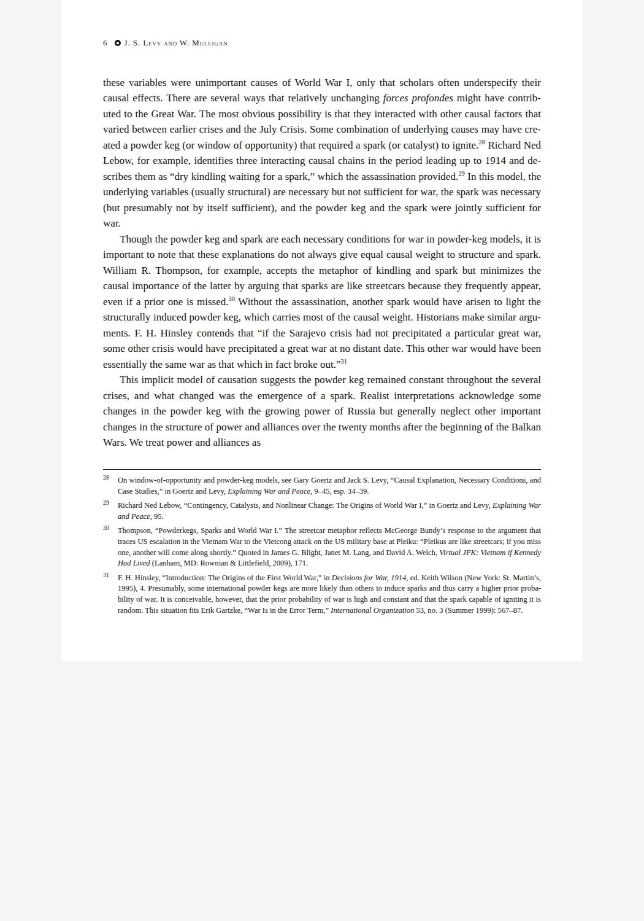6●J. S. Levy and W. Mulligan
these variables were unimportant causes of World War I, only that scholars often underspecify their causal effects. There are several ways that relatively unchanging forces profondes might have contributed to the Great War. The most obvious possibility is that they interacted with other causal factors that varied between earlier crises and the July Crisis. Some combination of underlying causes may have created a powder keg (or window of opportunity) that required a spark (or catalyst) to ignite.28 Richard Ned Lebow, for example, identifies three interacting causal chains in the period leading up to 1914 and describes them as “dry kindling waiting for a spark,” which the assassination provided.29 In this model, the underlying variables (usually structural) are necessary but not sufficient for war, the spark was necessary (but presumably not by itself sufficient), and the powder keg and the spark were jointly sufficient for war.
Though the powder keg and spark are each necessary conditions for war in powder-keg models, it is important to note that these explanations do not always give equal causal weight to structure and spark. William R. Thompson, for example, accepts the metaphor of kindling and spark but minimizes the causal importance of the latter by arguing that sparks are like streetcars because they frequently appear, even if a prior one is missed.30 Without the assassination, another spark would have arisen to light the structurally induced powder keg, which carries most of the causal weight. Historians make similar arguments. F. H. Hinsley contends that “if the Sarajevo crisis had not precipitated a particular great war, some other crisis would have precipitated a great war at no distant date. This other war would have been essentially the same war as that which in fact broke out.”31
This implicit model of causation suggests the powder keg remained constant throughout the several crises, and what changed was the emergence of a spark. Realist interpretations acknowledge some changes in the powder keg with the growing power of Russia but generally neglect other important changes in the structure of power and alliances over the twenty months after the beginning of the Balkan Wars. We treat power and alliances as
On window-of-opportunity and powder-keg models, see Gary Goertz and Jack S. Levy, “Causal Explanation, Necessary Conditions, and Case Studies,” in Goertz and Levy, Explaining War and Peace, 9–45, esp. 34–39.
Richard Ned Lebow, “Contingency, Catalysts, and Nonlinear Change: The Origins of World War I,” in Goertz and Levy, Explaining War and Peace, 95.
Thompson, “Powderkegs, Sparks and World War I.” The streetcar metaphor reflects McGeorge Bundy’s response to the argument that traces US escalation in the Vietnam War to the Vietcong attack on the US military base at Pleiku: “Pleikus are like streetcars; if you miss one, another will come along shortly.” Quoted in James G. Blight, Janet M. Lang, and David A. Welch, Virtual JFK: Vietnam if Kennedy Had Lived (Lanham, MD: Rowman & Littlefield, 2009), 171.
F. H. Hinsley, “Introduction: The Origins of the First World War,” in Decisions for War, 1914, ed. Keith Wilson (New York: St. Martin’s, 1995), 4. Presumably, some international powder kegs are more likely than others to induce sparks and thus carry a higher prior probability of war. It is conceivable, however, that the prior probability of war is high and constant and that the spark capable of igniting it is random. This situation fits Erik Gartzke, “War Is in the Error Term,” International Organization 53, no. 3 (Summer 1999): 567–87.